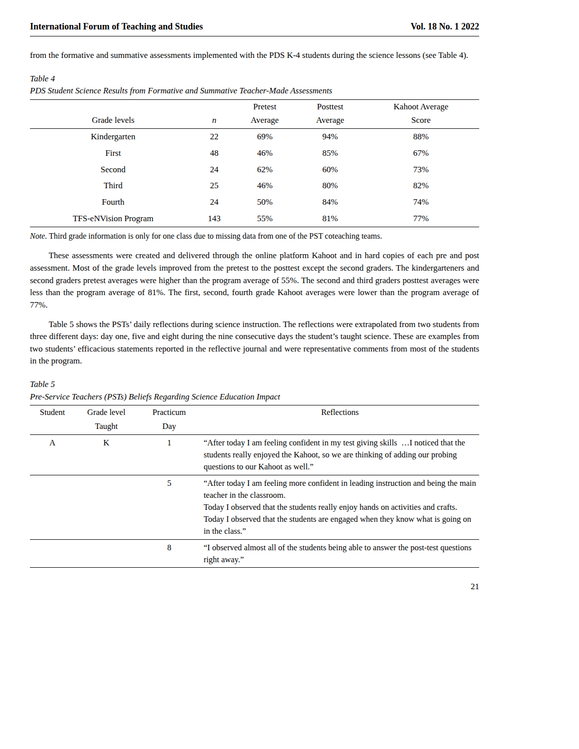International Forum of Teaching and Studies Vol. 18 No. 1 2022
from the formative and summative assessments implemented with the PDS K-4 students during the science lessons (see Table 4).
Table 4
PDS Student Science Results from Formative and Summative Teacher-Made Assessments
| | | Pretest | Posttest | Kahoot Average |
| --- | --- | --- | --- | --- |
| Grade levels | n | Average | Average | Score |
| Kindergarten | 22 | 69% | 94% | 88% |
| First | 48 | 46% | 85% | 67% |
| Second | 24 | 62% | 60% | 73% |
| Third | 25 | 46% | 80% | 82% |
| Fourth | 24 | 50% | 84% | 74% |
| TFS-eNVision Program | 143 | 55% | 81% | 77% |
Note. Third grade information is only for one class due to missing data from one of the PST coteaching teams.
These assessments were created and delivered through the online platform Kahoot and in hard copies of each pre and post assessment. Most of the grade levels improved from the pretest to the posttest except the second graders. The kindergarteners and second graders pretest averages were higher than the program average of 55%. The second and third graders posttest averages were less than the program average of 81%. The first, second, fourth grade Kahoot averages were lower than the program average of 77%.
Table 5 shows the PSTs’ daily reflections during science instruction. The reflections were extrapolated from two students from three different days: day one, five and eight during the nine consecutive days the student’s taught science. These are examples from two students’ efficacious statements reported in the reflective journal and were representative comments from most of the students in the program.
Table 5
Pre-Service Teachers (PSTs) Beliefs Regarding Science Education Impact
| Student | Grade level | Practicum | Reflections |
| --- | --- | --- | --- |
| | Taught | Day | |
| A | K | 1 | “After today I am feeling confident in my test giving skills …I noticed that the students really enjoyed the Kahoot, so we are thinking of adding our probing questions to our Kahoot as well.” |
| | | 5 | “After today I am feeling more confident in leading instruction and being the main teacher in the classroom. Today I observed that the students really enjoy hands on activities and crafts. Today I observed that the students are engaged when they know what is going on in the class.” |
| | | 8 | “I observed almost all of the students being able to answer the post-test questions right away.” |
21